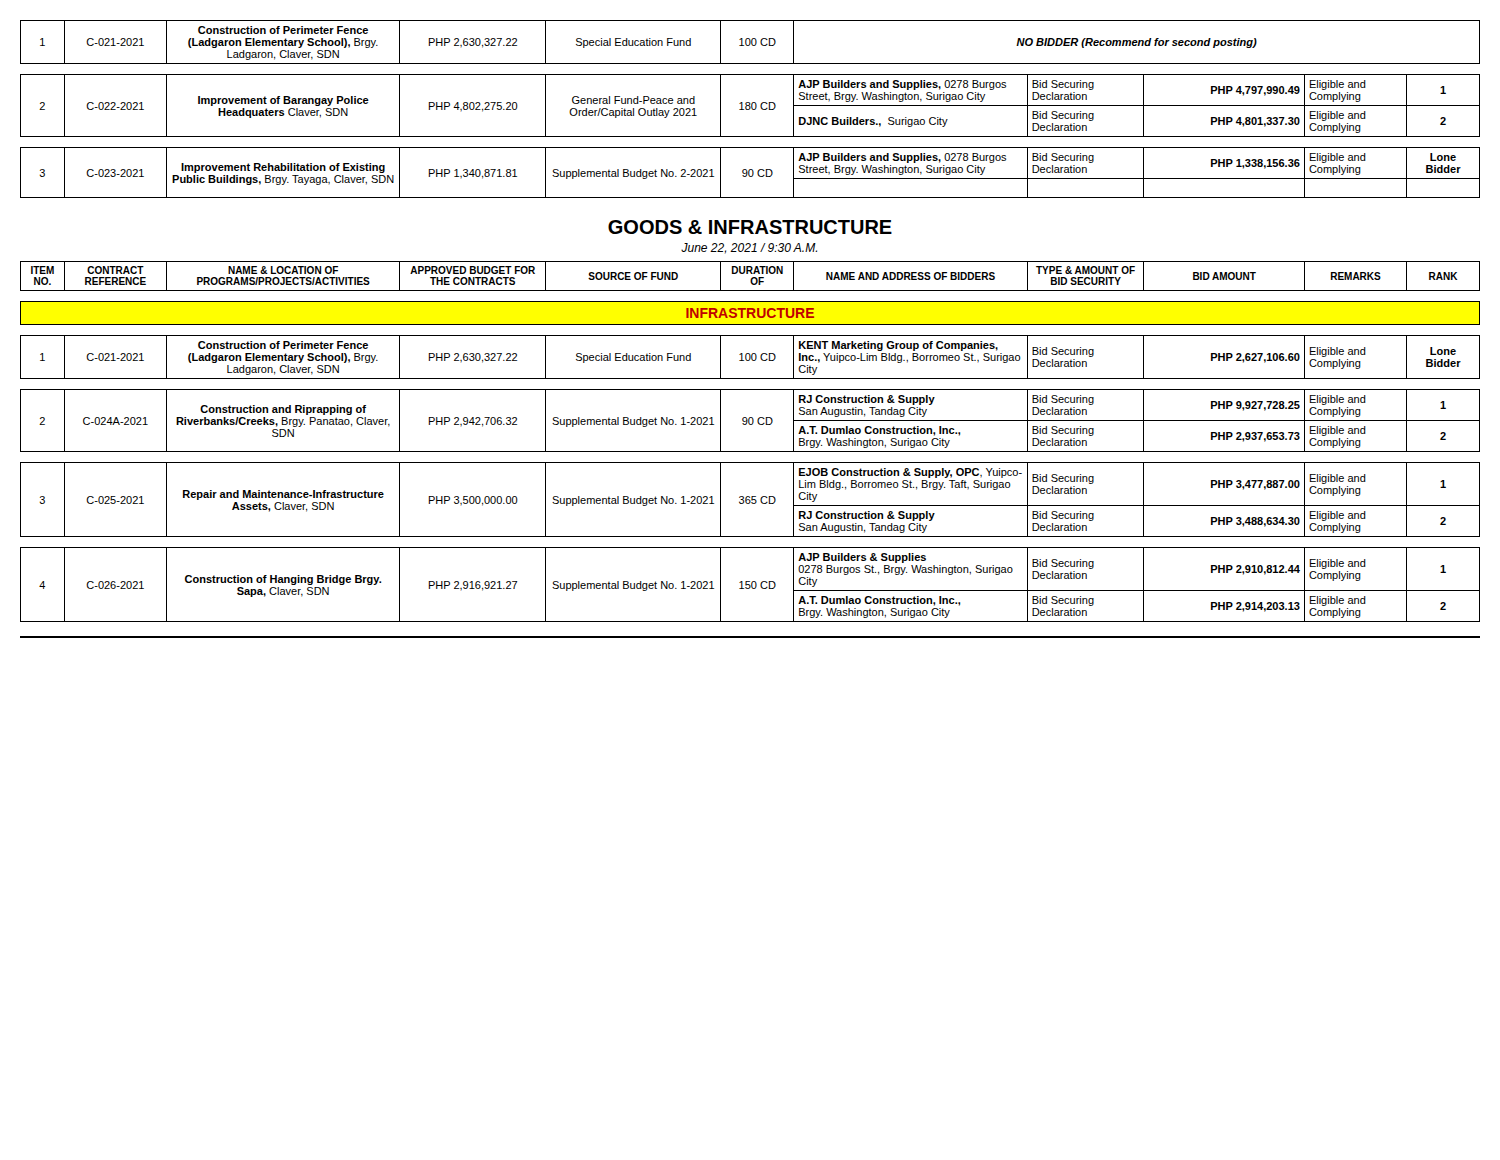| 1 | C-021-2021 | Construction of Perimeter Fence (Ladgaron Elementary School), Brgy. Ladgaron, Claver, SDN | PHP 2,630,327.22 | Special Education Fund | 100 CD | NO BIDDER (Recommend for second posting) |
| 2 | C-022-2021 | Improvement of Barangay Police Headquaters Claver, SDN | PHP 4,802,275.20 | General Fund-Peace and Order/Capital Outlay 2021 | 180 CD | AJP Builders and Supplies, 0278 Burgos Street, Brgy. Washington, Surigao City | Bid Securing Declaration | PHP 4,797,990.49 | Eligible and Complying | 1 |
| DJNC Builders., Surigao City | Bid Securing Declaration | PHP 4,801,337.30 | Eligible and Complying | 2 |
| 3 | C-023-2021 | Improvement Rehabilitation of Existing Public Buildings, Brgy. Tayaga, Claver, SDN | PHP 1,340,871.81 | Supplemental Budget No. 2-2021 | 90 CD | AJP Builders and Supplies, 0278 Burgos Street, Brgy. Washington, Surigao City | Bid Securing Declaration | PHP 1,338,156.36 | Eligible and Complying | Lone Bidder |
GOODS & INFRASTRUCTURE
June 22, 2021 / 9:30 A.M.
| ITEM NO. | CONTRACT REFERENCE | NAME & LOCATION OF PROGRAMS/PROJECTS/ACTIVITIES | APPROVED BUDGET FOR THE CONTRACTS | SOURCE OF FUND | DURATION OF | NAME AND ADDRESS OF BIDDERS | TYPE & AMOUNT OF BID SECURITY | BID AMOUNT | REMARKS | RANK |
| INFRASTRUCTURE |
| 1 | C-021-2021 | Construction of Perimeter Fence (Ladgaron Elementary School), Brgy. Ladgaron, Claver, SDN | PHP 2,630,327.22 | Special Education Fund | 100 CD | KENT Marketing Group of Companies, Inc., Yuipco-Lim Bldg., Borromeo St., Surigao City | Bid Securing Declaration | PHP 2,627,106.60 | Eligible and Complying | Lone Bidder |
| 2 | C-024A-2021 | Construction and Riprapping of Riverbanks/Creeks, Brgy. Panatao, Claver, SDN | PHP 2,942,706.32 | Supplemental Budget No. 1-2021 | 90 CD | RJ Construction & Supply San Augustin, Tandag City | Bid Securing Declaration | PHP 9,927,728.25 | Eligible and Complying | 1 |
| A.T. Dumlao Construction, Inc., Brgy. Washington, Surigao City | Bid Securing Declaration | PHP 2,937,653.73 | Eligible and Complying | 2 |
| 3 | C-025-2021 | Repair and Maintenance-Infrastructure Assets, Claver, SDN | PHP 3,500,000.00 | Supplemental Budget No. 1-2021 | 365 CD | EJOB Construction & Supply, OPC , Yuipco-Lim Bldg., Borromeo St., Brgy. Taft, Surigao City | Bid Securing Declaration | PHP 3,477,887.00 | Eligible and Complying | 1 |
| RJ Construction & Supply San Augustin, Tandag City | Bid Securing Declaration | PHP 3,488,634.30 | Eligible and Complying | 2 |
| 4 | C-026-2021 | Construction of Hanging Bridge Brgy. Sapa, Claver, SDN | PHP 2,916,921.27 | Supplemental Budget No. 1-2021 | 150 CD | AJP Builders & Supplies 0278 Burgos St., Brgy. Washington, Surigao City | Bid Securing Declaration | PHP 2,910,812.44 | Eligible and Complying | 1 |
| A.T. Dumlao Construction, Inc., Brgy. Washington, Surigao City | Bid Securing Declaration | PHP 2,914,203.13 | Eligible and Complying | 2 |